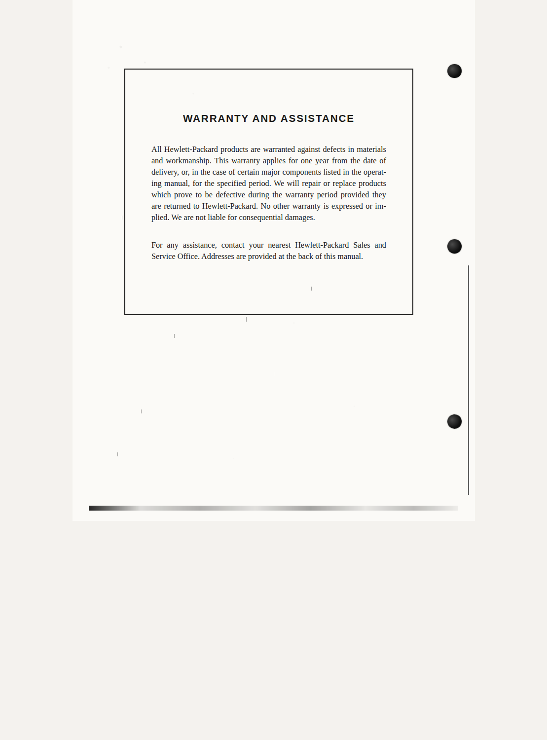WARRANTY AND ASSISTANCE
All Hewlett-Packard products are warranted against defects in materials and workmanship. This warranty applies for one year from the date of delivery, or, in the case of certain major components listed in the operating manual, for the specified period. We will repair or replace products which prove to be defective during the warranty period provided they are returned to Hewlett-Packard. No other warranty is expressed or implied. We are not liable for consequential damages.
For any assistance, contact your nearest Hewlett-Packard Sales and Service Office. Addresses are provided at the back of this manual.